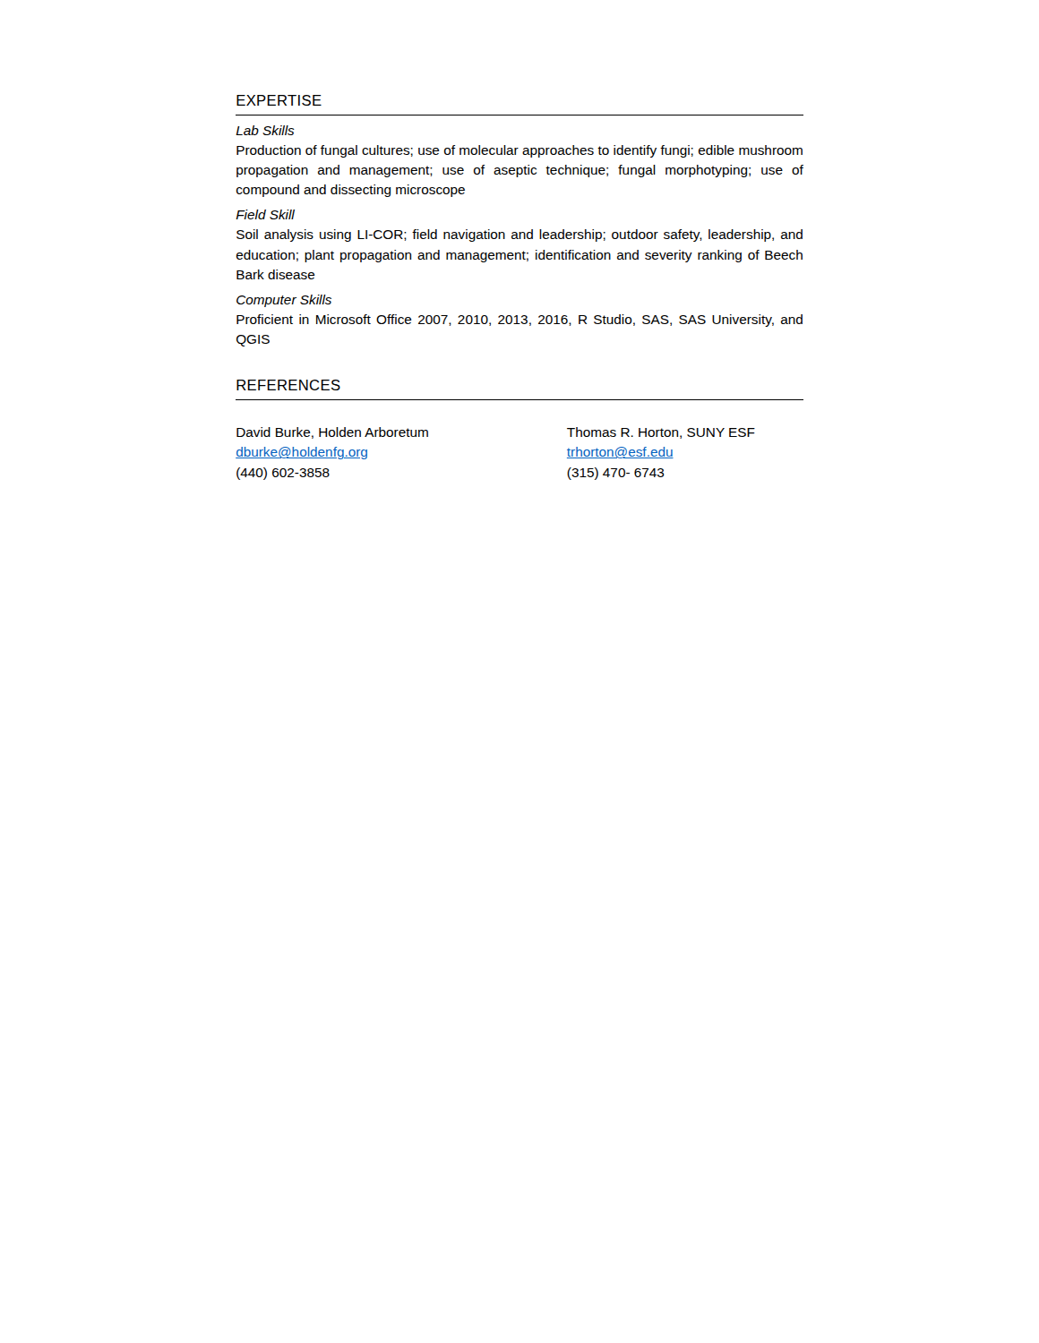EXPERTISE
Lab Skills
Production of fungal cultures; use of molecular approaches to identify fungi; edible mushroom propagation and management; use of aseptic technique; fungal morphotyping; use of compound and dissecting microscope
Field Skill
Soil analysis using LI-COR; field navigation and leadership; outdoor safety, leadership, and education; plant propagation and management; identification and severity ranking of Beech Bark disease
Computer Skills
Proficient in Microsoft Office 2007, 2010, 2013, 2016, R Studio, SAS, SAS University, and QGIS
REFERENCES
| David Burke, Holden Arboretum dburke@holdenfg.org (440) 602-3858 | Thomas R. Horton, SUNY ESF trhorton@esf.edu (315) 470- 6743 |